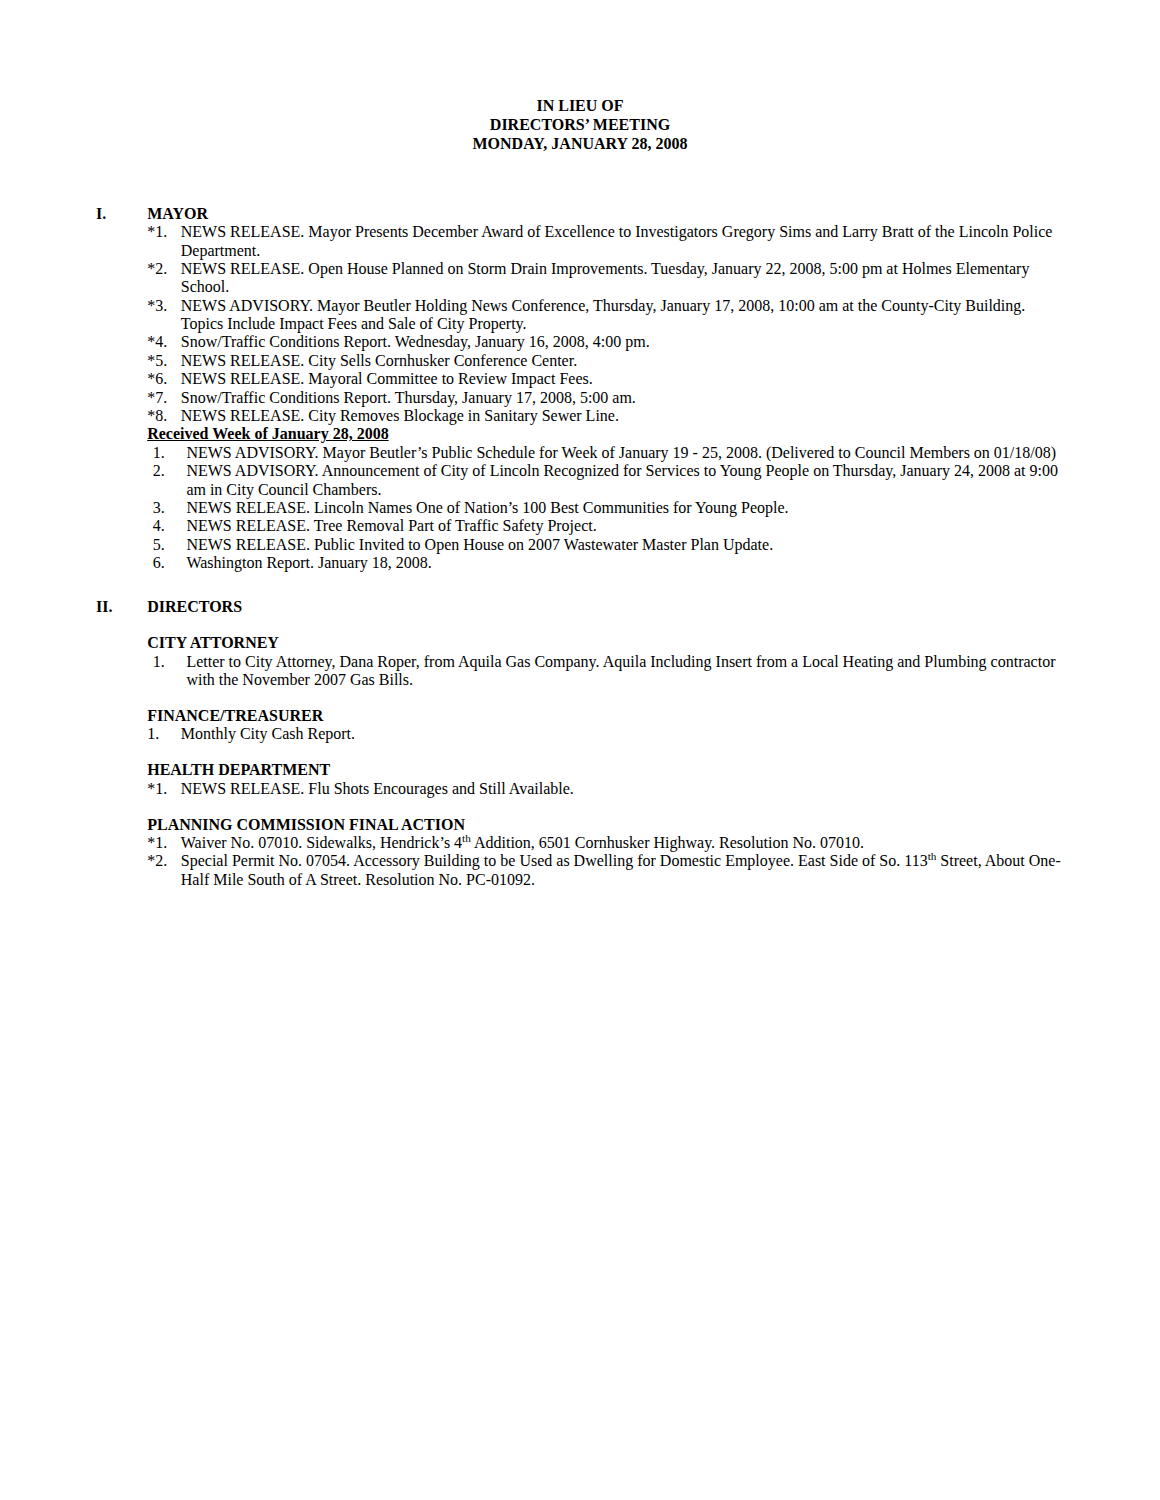IN LIEU OF DIRECTORS’ MEETING MONDAY, JANUARY 28, 2008
I.
MAYOR
*1.
NEWS RELEASE. Mayor Presents December Award of Excellence to Investigators Gregory Sims and Larry Bratt of the Lincoln Police Department.
*2.
NEWS RELEASE. Open House Planned on Storm Drain Improvements. Tuesday, January 22, 2008, 5:00 pm at Holmes Elementary School.
*3.
NEWS ADVISORY. Mayor Beutler Holding News Conference, Thursday, January 17, 2008, 10:00 am at the County-City Building. Topics Include Impact Fees and Sale of City Property.
*4.
Snow/Traffic Conditions Report. Wednesday, January 16, 2008, 4:00 pm.
*5.
NEWS RELEASE. City Sells Cornhusker Conference Center.
*6.
NEWS RELEASE. Mayoral Committee to Review Impact Fees.
*7.
Snow/Traffic Conditions Report. Thursday, January 17, 2008, 5:00 am.
*8.
NEWS RELEASE. City Removes Blockage in Sanitary Sewer Line.
Received Week of January 28, 2008
1.
NEWS ADVISORY. Mayor Beutler’s Public Schedule for Week of January 19 - 25, 2008. (Delivered to Council Members on 01/18/08)
2.
NEWS ADVISORY. Announcement of City of Lincoln Recognized for Services to Young People on Thursday, January 24, 2008 at 9:00 am in City Council Chambers.
3.
NEWS RELEASE. Lincoln Names One of Nation’s 100 Best Communities for Young People.
4.
NEWS RELEASE. Tree Removal Part of Traffic Safety Project.
5.
NEWS RELEASE. Public Invited to Open House on 2007 Wastewater Master Plan Update.
6.
Washington Report. January 18, 2008.
II.
DIRECTORS
CITY ATTORNEY
1.
Letter to City Attorney, Dana Roper, from Aquila Gas Company. Aquila Including Insert from a Local Heating and Plumbing contractor with the November 2007 Gas Bills.
FINANCE/TREASURER
1.
Monthly City Cash Report.
HEALTH DEPARTMENT
*1.
NEWS RELEASE. Flu Shots Encourages and Still Available.
PLANNING COMMISSION FINAL ACTION
*1.
Waiver No. 07010. Sidewalks, Hendrick’s 4th Addition, 6501 Cornhusker Highway. Resolution No. 07010.
*2.
Special Permit No. 07054. Accessory Building to be Used as Dwelling for Domestic Employee. East Side of So. 113th Street, About One-Half Mile South of A Street. Resolution No. PC-01092.